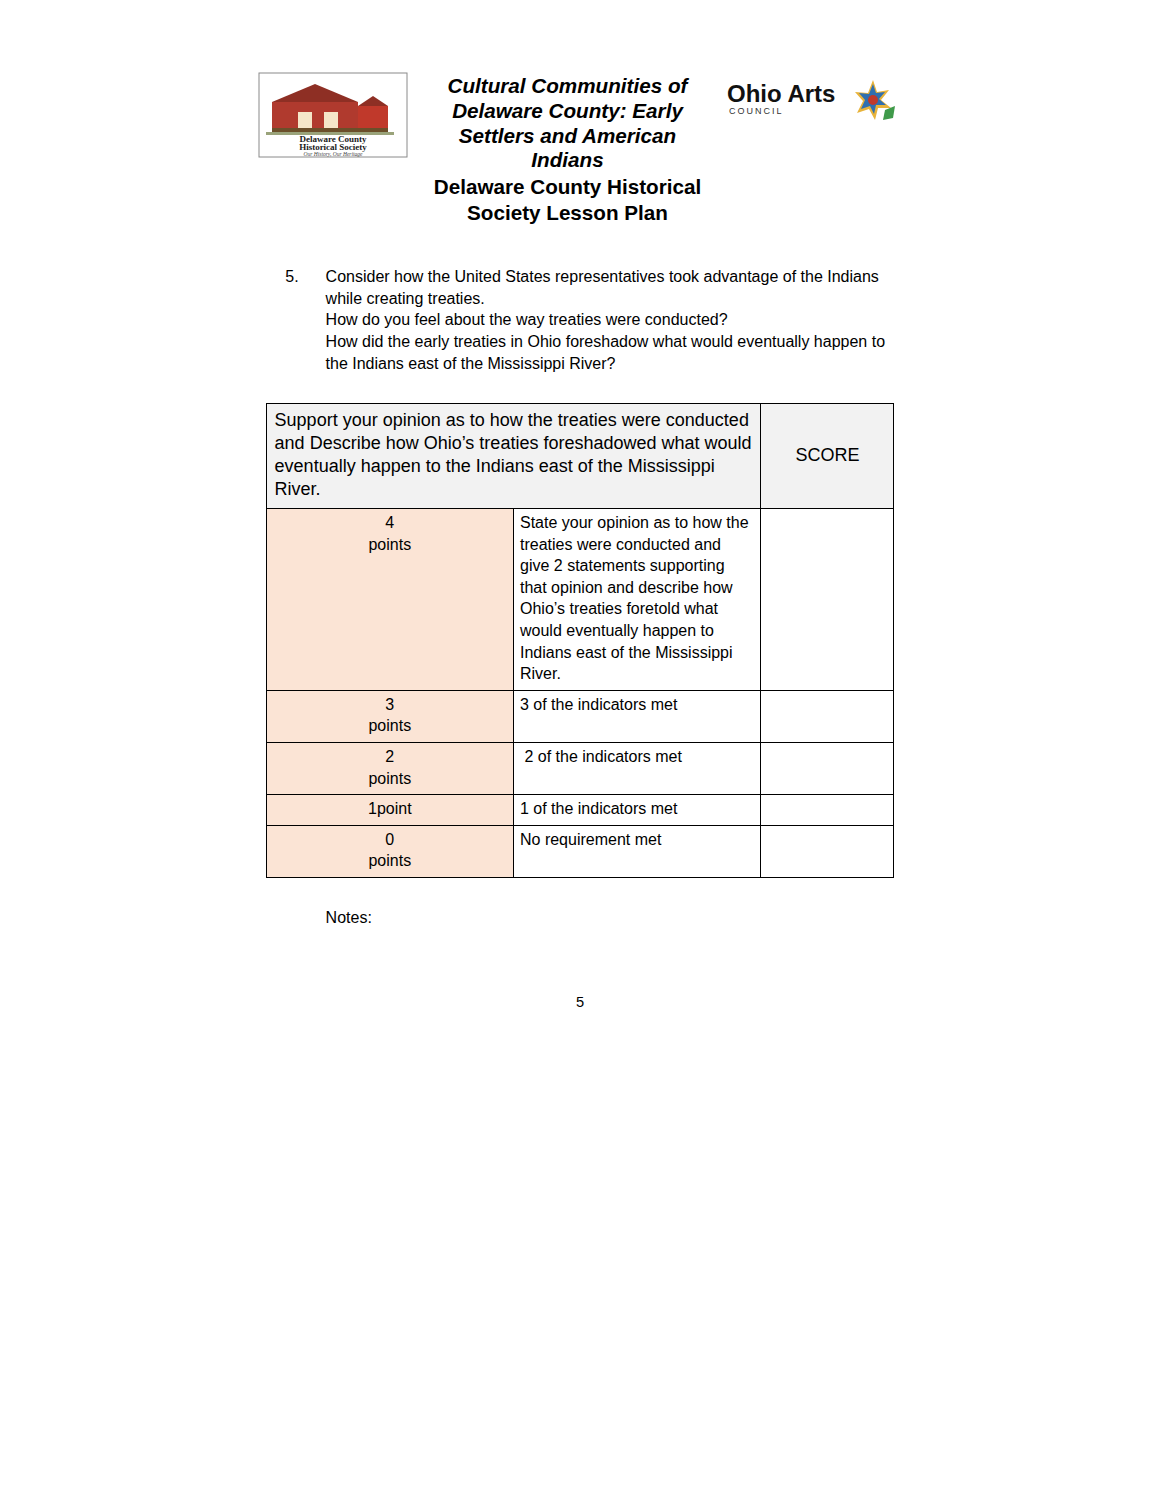Delaware County Historical Society Our History, Our Heritage
Cultural Communities of Delaware County: Early
Settlers and American Indians
Delaware County Historical Society Lesson Plan
Ohio Arts COUNCIL
5.
Consider how the United States representatives took advantage of the Indians while creating treaties.
How do you feel about the way treaties were conducted?
How did the early treaties in Ohio foreshadow what would eventually happen to the Indians east of the Mississippi River?
| Support your opinion as to how the treaties were conducted and Describe how Ohio’s treaties foreshadowed what would eventually happen to the Indians east of the Mississippi River. | SCORE |
| 4 points | State your opinion as to how the treaties were conducted and give 2 statements supporting that opinion and describe how Ohio’s treaties foretold what would eventually happen to Indians east of the Mississippi River. | |
| 3 points | 3 of the indicators met | |
| 2 points | 2 of the indicators met | |
| 1point | 1 of the indicators met | |
| 0 points | No requirement met | |
Notes:
5